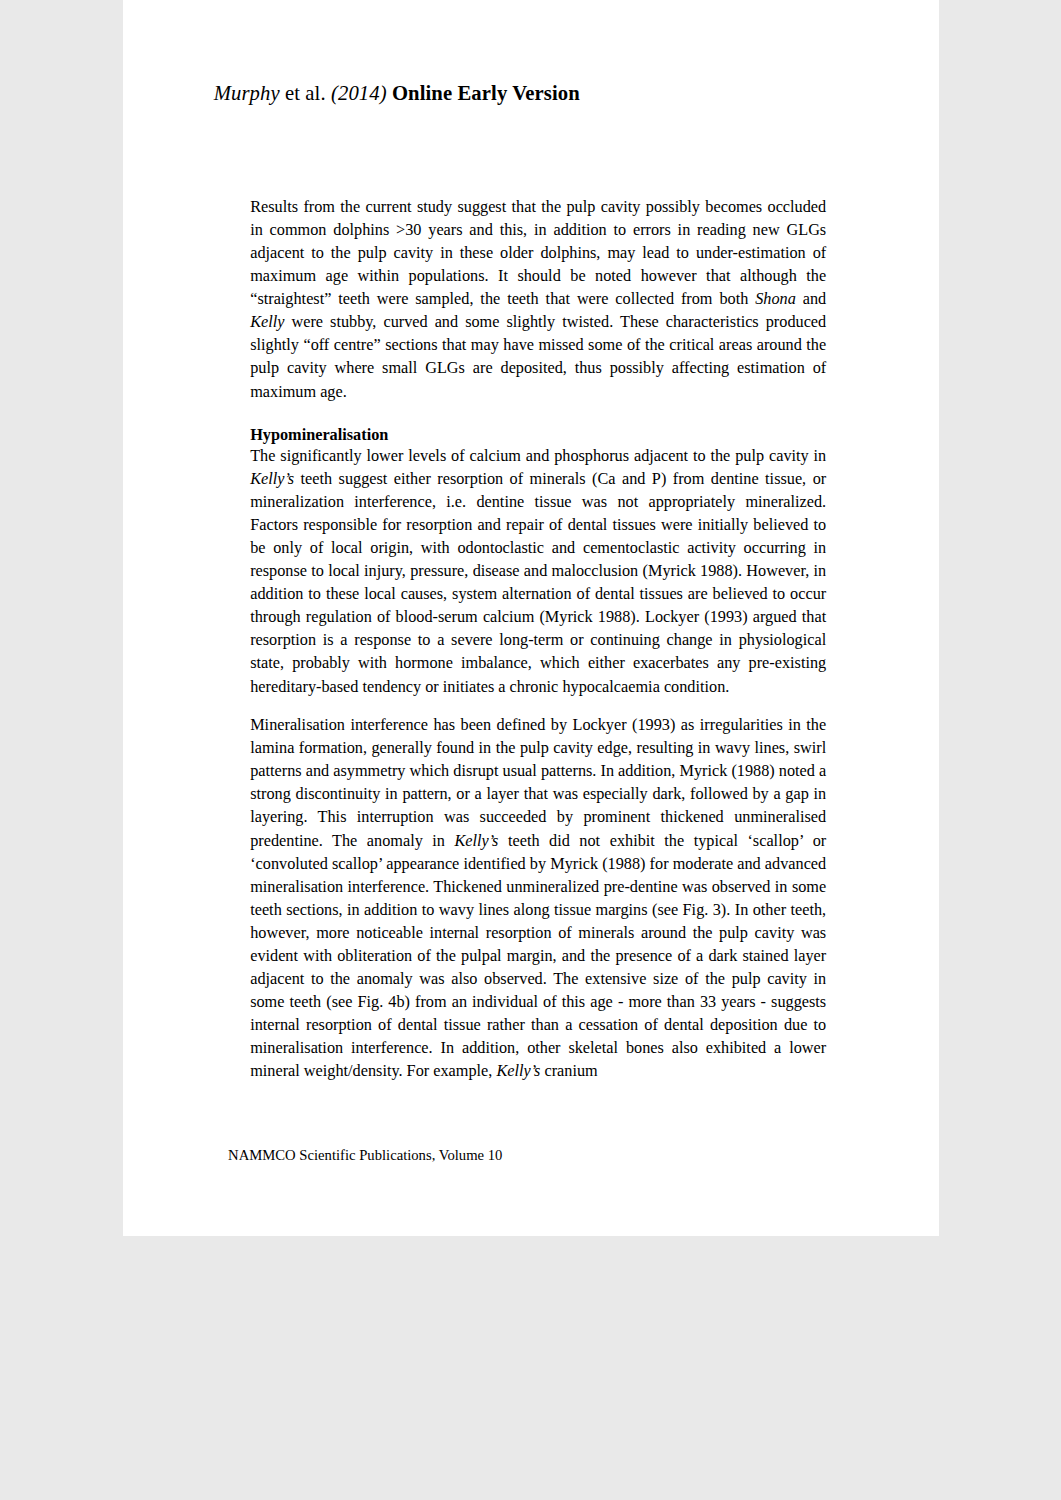Murphy et al. (2014) Online Early Version
Results from the current study suggest that the pulp cavity possibly becomes occluded in common dolphins >30 years and this, in addition to errors in reading new GLGs adjacent to the pulp cavity in these older dolphins, may lead to under-estimation of maximum age within populations. It should be noted however that although the “straightest” teeth were sampled, the teeth that were collected from both Shona and Kelly were stubby, curved and some slightly twisted. These characteristics produced slightly “off centre” sections that may have missed some of the critical areas around the pulp cavity where small GLGs are deposited, thus possibly affecting estimation of maximum age.
Hypomineralisation
The significantly lower levels of calcium and phosphorus adjacent to the pulp cavity in Kelly’s teeth suggest either resorption of minerals (Ca and P) from dentine tissue, or mineralization interference, i.e. dentine tissue was not appropriately mineralized. Factors responsible for resorption and repair of dental tissues were initially believed to be only of local origin, with odontoclastic and cementoclastic activity occurring in response to local injury, pressure, disease and malocclusion (Myrick 1988). However, in addition to these local causes, system alternation of dental tissues are believed to occur through regulation of blood-serum calcium (Myrick 1988). Lockyer (1993) argued that resorption is a response to a severe long-term or continuing change in physiological state, probably with hormone imbalance, which either exacerbates any pre-existing hereditary-based tendency or initiates a chronic hypocalcaemia condition.
Mineralisation interference has been defined by Lockyer (1993) as irregularities in the lamina formation, generally found in the pulp cavity edge, resulting in wavy lines, swirl patterns and asymmetry which disrupt usual patterns. In addition, Myrick (1988) noted a strong discontinuity in pattern, or a layer that was especially dark, followed by a gap in layering. This interruption was succeeded by prominent thickened unmineralised predentine. The anomaly in Kelly’s teeth did not exhibit the typical ‘scallop’ or ‘convoluted scallop’ appearance identified by Myrick (1988) for moderate and advanced mineralisation interference. Thickened unmineralized pre-dentine was observed in some teeth sections, in addition to wavy lines along tissue margins (see Fig. 3). In other teeth, however, more noticeable internal resorption of minerals around the pulp cavity was evident with obliteration of the pulpal margin, and the presence of a dark stained layer adjacent to the anomaly was also observed. The extensive size of the pulp cavity in some teeth (see Fig. 4b) from an individual of this age - more than 33 years - suggests internal resorption of dental tissue rather than a cessation of dental deposition due to mineralisation interference. In addition, other skeletal bones also exhibited a lower mineral weight/density. For example, Kelly’s cranium
NAMMCO Scientific Publications, Volume 10